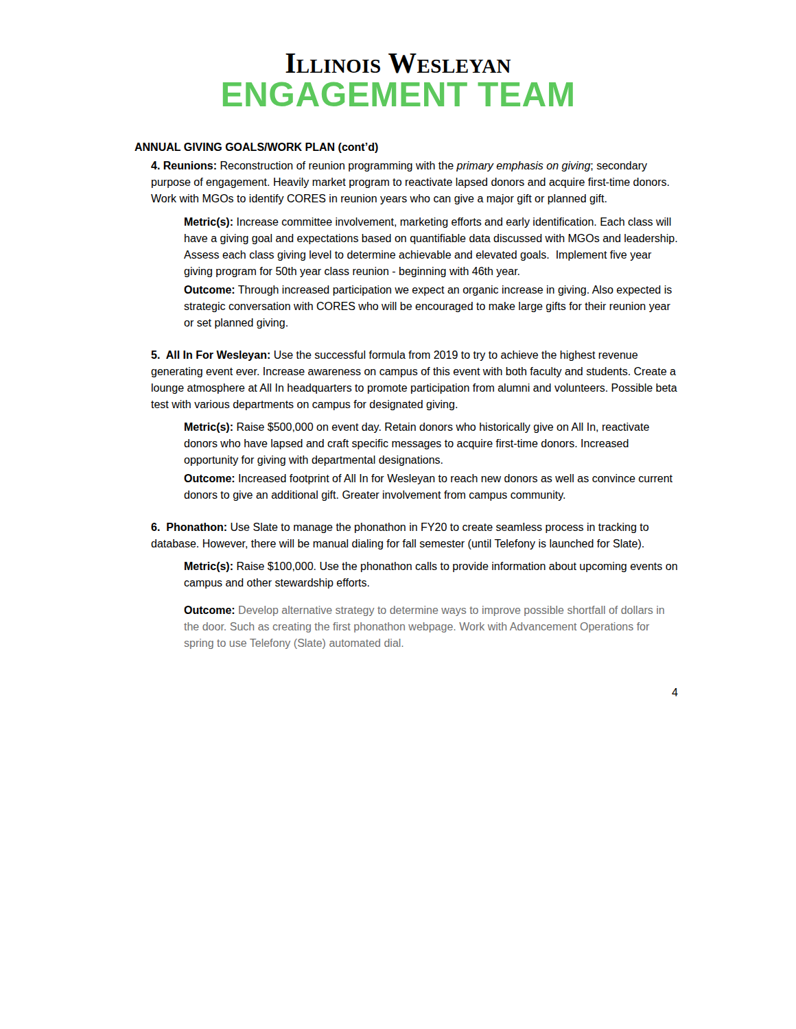Illinois Wesleyan
Engagement Team
ANNUAL GIVING GOALS/WORK PLAN (cont’d)
4. Reunions: Reconstruction of reunion programming with the primary emphasis on giving; secondary purpose of engagement. Heavily market program to reactivate lapsed donors and acquire first-time donors. Work with MGOs to identify CORES in reunion years who can give a major gift or planned gift.
Metric(s): Increase committee involvement, marketing efforts and early identification. Each class will have a giving goal and expectations based on quantifiable data discussed with MGOs and leadership. Assess each class giving level to determine achievable and elevated goals. Implement five year giving program for 50th year class reunion - beginning with 46th year.
Outcome: Through increased participation we expect an organic increase in giving. Also expected is strategic conversation with CORES who will be encouraged to make large gifts for their reunion year or set planned giving.
5. All In For Wesleyan: Use the successful formula from 2019 to try to achieve the highest revenue generating event ever. Increase awareness on campus of this event with both faculty and students. Create a lounge atmosphere at All In headquarters to promote participation from alumni and volunteers. Possible beta test with various departments on campus for designated giving.
Metric(s): Raise $500,000 on event day. Retain donors who historically give on All In, reactivate donors who have lapsed and craft specific messages to acquire first-time donors. Increased opportunity for giving with departmental designations.
Outcome: Increased footprint of All In for Wesleyan to reach new donors as well as convince current donors to give an additional gift. Greater involvement from campus community.
6. Phonathon: Use Slate to manage the phonathon in FY20 to create seamless process in tracking to database. However, there will be manual dialing for fall semester (until Telefony is launched for Slate).
Metric(s): Raise $100,000. Use the phonathon calls to provide information about upcoming events on campus and other stewardship efforts.
Outcome: Develop alternative strategy to determine ways to improve possible shortfall of dollars in the door. Such as creating the first phonathon webpage. Work with Advancement Operations for spring to use Telefony (Slate) automated dial.
4